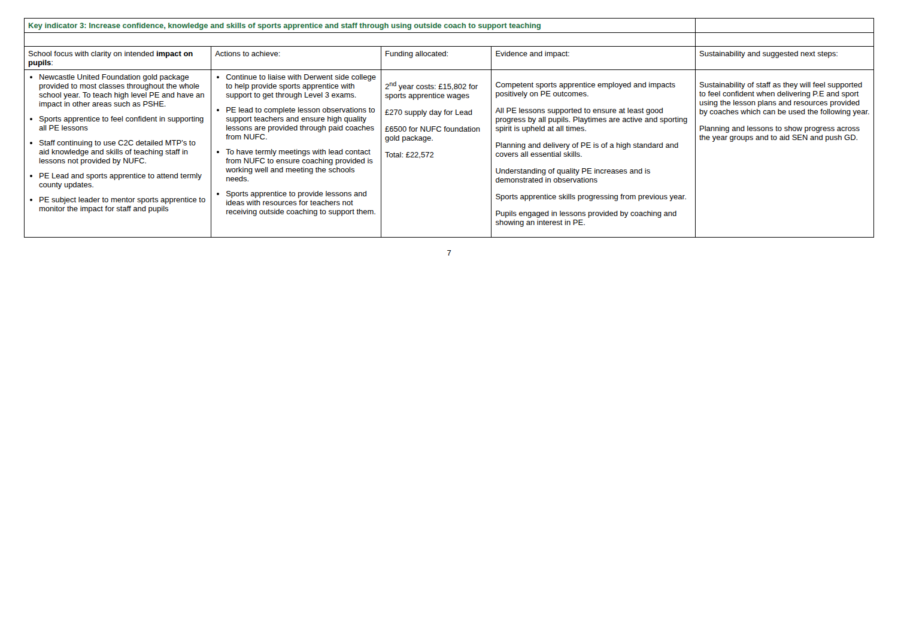| Key indicator 3: Increase confidence, knowledge and skills of sports apprentice and staff through using outside coach to support teaching | |
| School focus with clarity on intended impact on pupils : | Actions to achieve: | Funding allocated: | Evidence and impact: | Sustainability and suggested next steps: |
| Newcastle United Foundation gold package provided to most classes throughout the whole school year. To teach high level PE and have an impact in other areas such as PSHE. Sports apprentice to feel confident in supporting all PE lessons Staff continuing to use C2C detailed MTP's to aid knowledge and skills of teaching staff in lessons not provided by NUFC. PE Lead and sports apprentice to attend termly county updates. PE subject leader to mentor sports apprentice to monitor the impact for staff and pupils | Continue to liaise with Derwent side college to help provide sports apprentice with support to get through Level 3 exams. PE lead to complete lesson observations to support teachers and ensure high quality lessons are provided through paid coaches from NUFC. To have termly meetings with lead contact from NUFC to ensure coaching provided is working well and meeting the schools needs. Sports apprentice to provide lessons and ideas with resources for teachers not receiving outside coaching to support them. | 2 nd year costs: £15,802 for sports apprentice wages £270 supply day for Lead £6500 for NUFC foundation gold package. Total: £22,572 | Competent sports apprentice employed and impacts positively on PE outcomes. All PE lessons supported to ensure at least good progress by all pupils. Playtimes are active and sporting spirit is upheld at all times. Planning and delivery of PE is of a high standard and covers all essential skills. Understanding of quality PE increases and is demonstrated in observations Sports apprentice skills progressing from previous year. Pupils engaged in lessons provided by coaching and showing an interest in PE. | Sustainability of staff as they will feel supported to feel confident when delivering P.E and sport using the lesson plans and resources provided by coaches which can be used the following year. Planning and lessons to show progress across the year groups and to aid SEN and push GD. |
7